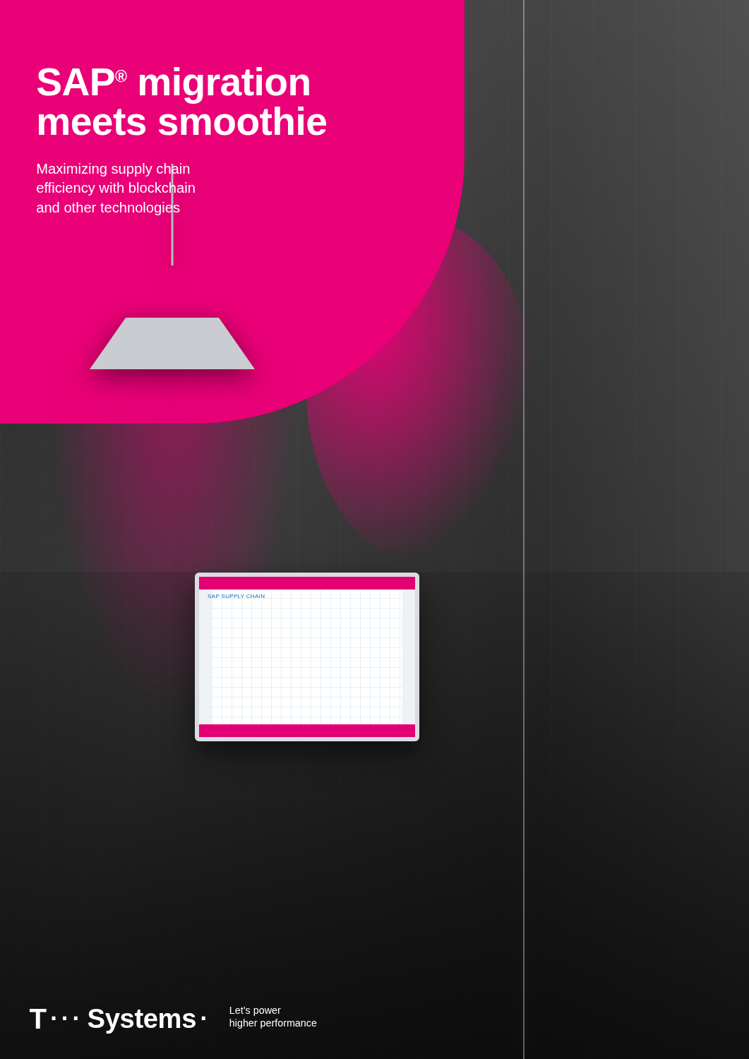SAP SUPPLY CHAIN
SAP® migration
meets smoothie
Maximizing supply chain efficiency with blockchain and other technologies
T ··· Systems ·
Let’s power
higher performance